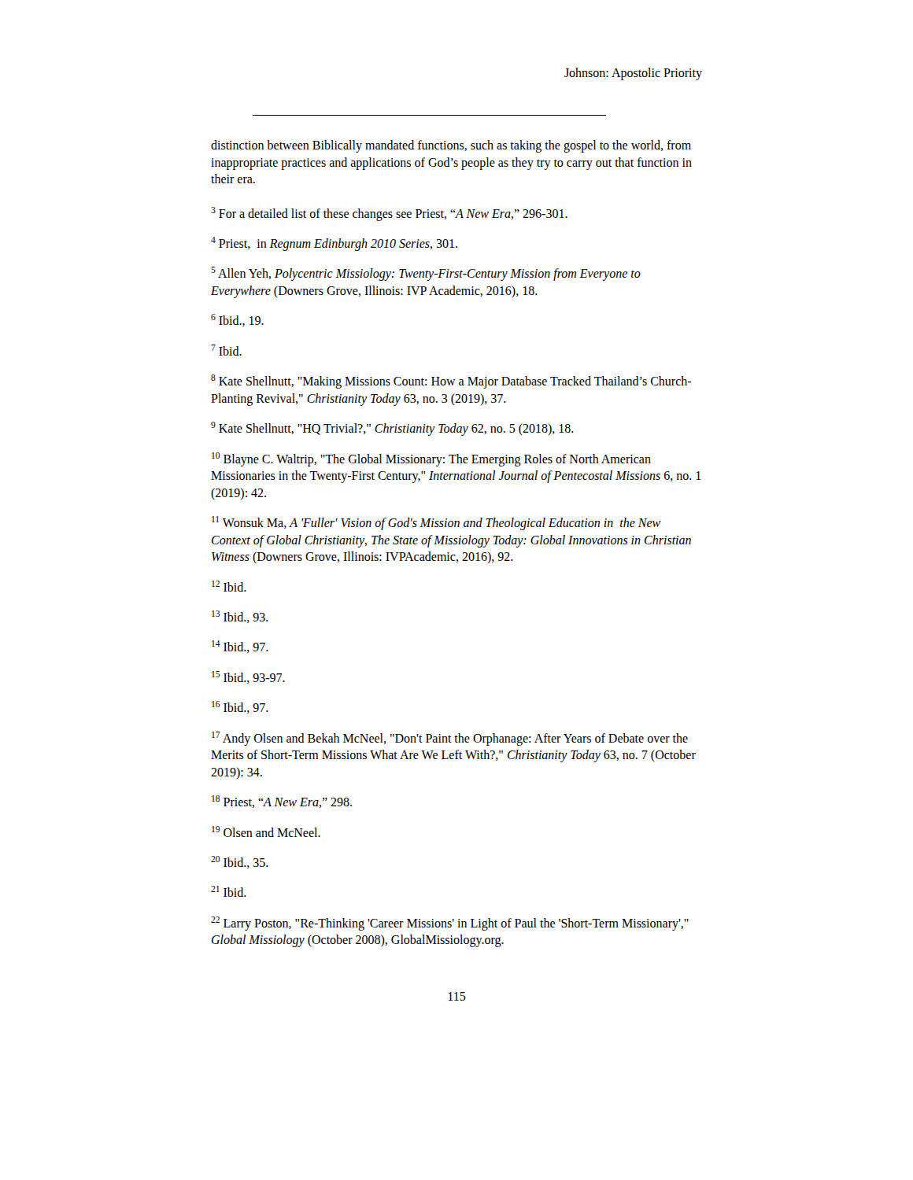Johnson: Apostolic Priority
distinction between Biblically mandated functions, such as taking the gospel to the world, from inappropriate practices and applications of God’s people as they try to carry out that function in their era.
3 For a detailed list of these changes see Priest, “A New Era,” 296-301.
4 Priest, in Regnum Edinburgh 2010 Series, 301.
5 Allen Yeh, Polycentric Missiology: Twenty-First-Century Mission from Everyone to Everywhere (Downers Grove, Illinois: IVP Academic, 2016), 18.
6 Ibid., 19.
7 Ibid.
8 Kate Shellnutt, "Making Missions Count: How a Major Database Tracked Thailand’s Church-Planting Revival," Christianity Today 63, no. 3 (2019), 37.
9 Kate Shellnutt, "HQ Trivial?," Christianity Today 62, no. 5 (2018), 18.
10 Blayne C. Waltrip, "The Global Missionary: The Emerging Roles of North American Missionaries in the Twenty-First Century," International Journal of Pentecostal Missions 6, no. 1 (2019): 42.
11 Wonsuk Ma, A 'Fuller' Vision of God's Mission and Theological Education in the New Context of Global Christianity, The State of Missiology Today: Global Innovations in Christian Witness (Downers Grove, Illinois: IVPAcademic, 2016), 92.
12 Ibid.
13 Ibid., 93.
14 Ibid., 97.
15 Ibid., 93-97.
16 Ibid., 97.
17 Andy Olsen and Bekah McNeel, "Don't Paint the Orphanage: After Years of Debate over the Merits of Short-Term Missions What Are We Left With?," Christianity Today 63, no. 7 (October 2019): 34.
18 Priest, “A New Era,” 298.
19 Olsen and McNeel.
20 Ibid., 35.
21 Ibid.
22 Larry Poston, "Re-Thinking 'Career Missions' in Light of Paul the 'Short-Term Missionary'," Global Missiology (October 2008), GlobalMissiology.org.
115